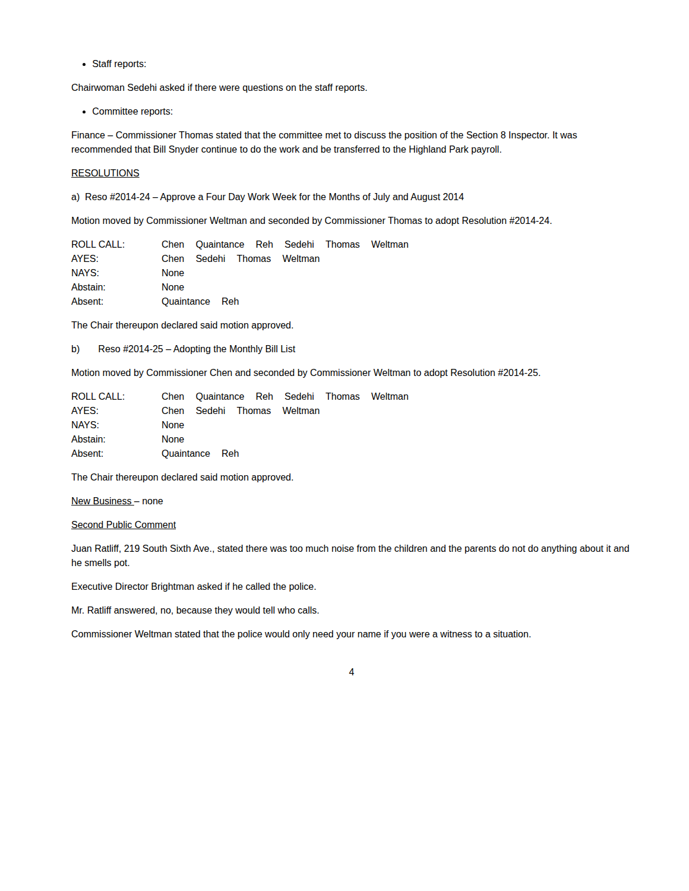Staff reports:
Chairwoman Sedehi asked if there were questions on the staff reports.
Committee reports:
Finance – Commissioner Thomas stated that the committee met to discuss the position of the Section 8 Inspector. It was recommended that Bill Snyder continue to do the work and be transferred to the Highland Park payroll.
RESOLUTIONS
a) Reso #2014-24 – Approve a Four Day Work Week for the Months of July and August 2014
Motion moved by Commissioner Weltman and seconded by Commissioner Thomas to adopt Resolution #2014-24.
| ROLL CALL: | Chen Quaintance Reh Sedehi Thomas Weltman |
| AYES: | Chen Sedehi Thomas Weltman |
| NAYS: | None |
| Abstain: | None |
| Absent: | Quaintance Reh |
The Chair thereupon declared said motion approved.
b) Reso #2014-25 – Adopting the Monthly Bill List
Motion moved by Commissioner Chen and seconded by Commissioner Weltman to adopt Resolution #2014-25.
| ROLL CALL: | Chen Quaintance Reh Sedehi Thomas Weltman |
| AYES: | Chen Sedehi Thomas Weltman |
| NAYS: | None |
| Abstain: | None |
| Absent: | Quaintance Reh |
The Chair thereupon declared said motion approved.
New Business – none
Second Public Comment
Juan Ratliff, 219 South Sixth Ave., stated there was too much noise from the children and the parents do not do anything about it and he smells pot.
Executive Director Brightman asked if he called the police.
Mr. Ratliff answered, no, because they would tell who calls.
Commissioner Weltman stated that the police would only need your name if you were a witness to a situation.
4